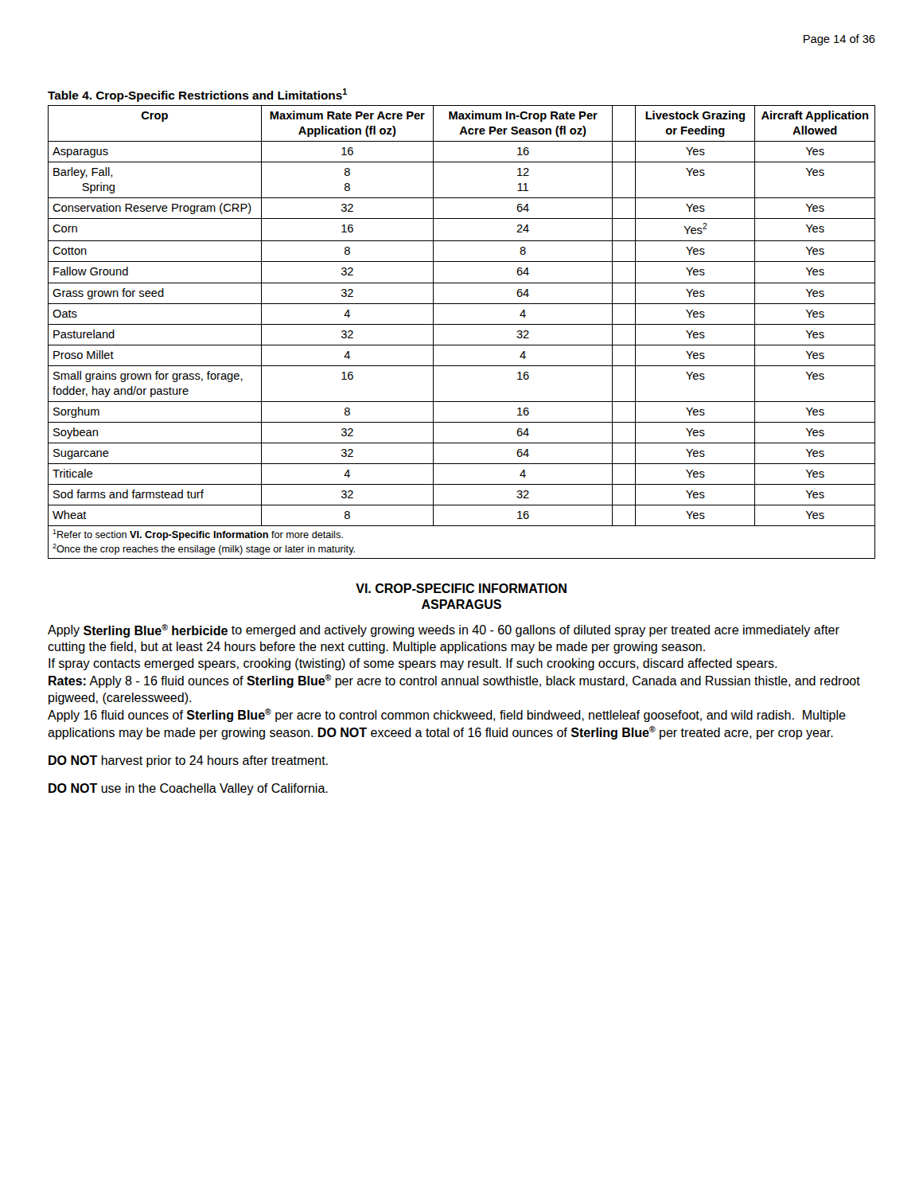Page 14 of 36
Table 4. Crop-Specific Restrictions and Limitations1
| Crop | Maximum Rate Per Acre Per Application (fl oz) | Maximum In-Crop Rate Per Acre Per Season (fl oz) | | Livestock Grazing or Feeding | Aircraft Application Allowed |
| --- | --- | --- | --- | --- | --- |
| Asparagus | 16 | 16 | | Yes | Yes |
| Barley, Fall, Spring | 8 8 | 12 11 | | Yes | Yes |
| Conservation Reserve Program (CRP) | 32 | 64 | | Yes | Yes |
| Corn | 16 | 24 | | Yes 2 | Yes |
| Cotton | 8 | 8 | | Yes | Yes |
| Fallow Ground | 32 | 64 | | Yes | Yes |
| Grass grown for seed | 32 | 64 | | Yes | Yes |
| Oats | 4 | 4 | | Yes | Yes |
| Pastureland | 32 | 32 | | Yes | Yes |
| Proso Millet | 4 | 4 | | Yes | Yes |
| Small grains grown for grass, forage, fodder, hay and/or pasture | 16 | 16 | | Yes | Yes |
| Sorghum | 8 | 16 | | Yes | Yes |
| Soybean | 32 | 64 | | Yes | Yes |
| Sugarcane | 32 | 64 | | Yes | Yes |
| Triticale | 4 | 4 | | Yes | Yes |
| Sod farms and farmstead turf | 32 | 32 | | Yes | Yes |
| Wheat | 8 | 16 | | Yes | Yes |
1Refer to section VI. Crop-Specific Information for more details.
2Once the crop reaches the ensilage (milk) stage or later in maturity.
VI. CROP-SPECIFIC INFORMATION
ASPARAGUS
Apply Sterling Blue® herbicide to emerged and actively growing weeds in 40 - 60 gallons of diluted spray per treated acre immediately after cutting the field, but at least 24 hours before the next cutting. Multiple applications may be made per growing season.
If spray contacts emerged spears, crooking (twisting) of some spears may result. If such crooking occurs, discard affected spears.
Rates: Apply 8 - 16 fluid ounces of Sterling Blue® per acre to control annual sowthistle, black mustard, Canada and Russian thistle, and redroot pigweed, (carelessweed).
Apply 16 fluid ounces of Sterling Blue® per acre to control common chickweed, field bindweed, nettleleaf goosefoot, and wild radish. Multiple applications may be made per growing season. DO NOT exceed a total of 16 fluid ounces of Sterling Blue® per treated acre, per crop year.
DO NOT harvest prior to 24 hours after treatment.
DO NOT use in the Coachella Valley of California.